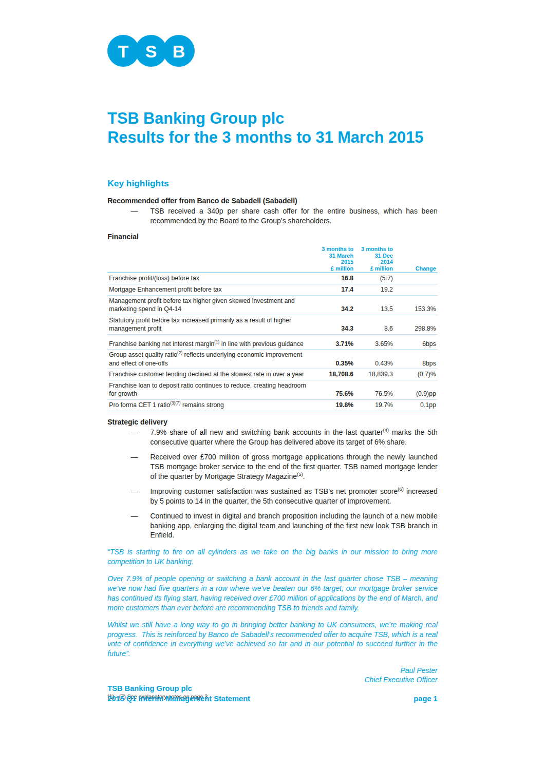T S B
TSB Banking Group plc
Results for the 3 months to 31 March 2015
Key highlights
Recommended offer from Banco de Sabadell (Sabadell)
TSB received a 340p per share cash offer for the entire business, which has been recommended by the Board to the Group’s shareholders.
Financial
| | 3 months to 31 March 2015 £ million | 3 months to 31 Dec 2014 £ million | Change |
| --- | --- | --- | --- |
| Franchise profit/(loss) before tax | 16.8 | (5.7) | |
| Mortgage Enhancement profit before tax | 17.4 | 19.2 | |
| Management profit before tax higher given skewed investment and marketing spend in Q4-14 | 34.2 | 13.5 | 153.3% |
| Statutory profit before tax increased primarily as a result of higher management profit | 34.3 | 8.6 | 298.8% |
| Franchise banking net interest margin (1) in line with previous guidance | 3.71% | 3.65% | 6bps |
| Group asset quality ratio (2) reflects underlying economic improvement and effect of one-offs | 0.35% | 0.43% | 8bps |
| Franchise customer lending declined at the slowest rate in over a year | 18,708.6 | 18,839.3 | (0.7)% |
| Franchise loan to deposit ratio continues to reduce, creating headroom for growth | 75.6% | 76.5% | (0.9)pp |
| Pro forma CET 1 ratio (3)(7) remains strong | 19.8% | 19.7% | 0.1pp |
Strategic delivery
7.9% share of all new and switching bank accounts in the last quarter(4) marks the 5th consecutive quarter where the Group has delivered above its target of 6% share.
Received over £700 million of gross mortgage applications through the newly launched TSB mortgage broker service to the end of the first quarter. TSB named mortgage lender of the quarter by Mortgage Strategy Magazine(5).
Improving customer satisfaction was sustained as TSB’s net promoter score(6) increased by 5 points to 14 in the quarter, the 5th consecutive quarter of improvement.
Continued to invest in digital and branch proposition including the launch of a new mobile banking app, enlarging the digital team and launching of the first new look TSB branch in Enfield.
“TSB is starting to fire on all cylinders as we take on the big banks in our mission to bring more competition to UK banking.
Over 7.9% of people opening or switching a bank account in the last quarter chose TSB – meaning we’ve now had five quarters in a row where we’ve beaten our 6% target; our mortgage broker service has continued its flying start, having received over £700 million of applications by the end of March, and more customers than ever before are recommending TSB to friends and family.
Whilst we still have a long way to go in bringing better banking to UK consumers, we’re making real progress. This is reinforced by Banco de Sabadell’s recommended offer to acquire TSB, which is a real vote of confidence in everything we’ve achieved so far and in our potential to succeed further in the future”.
Paul Pester
Chief Executive Officer
(1) - (7) See explanatory notes on page 3.
TSB Banking Group plc
2015 Q1 Interim Management Statement page 1